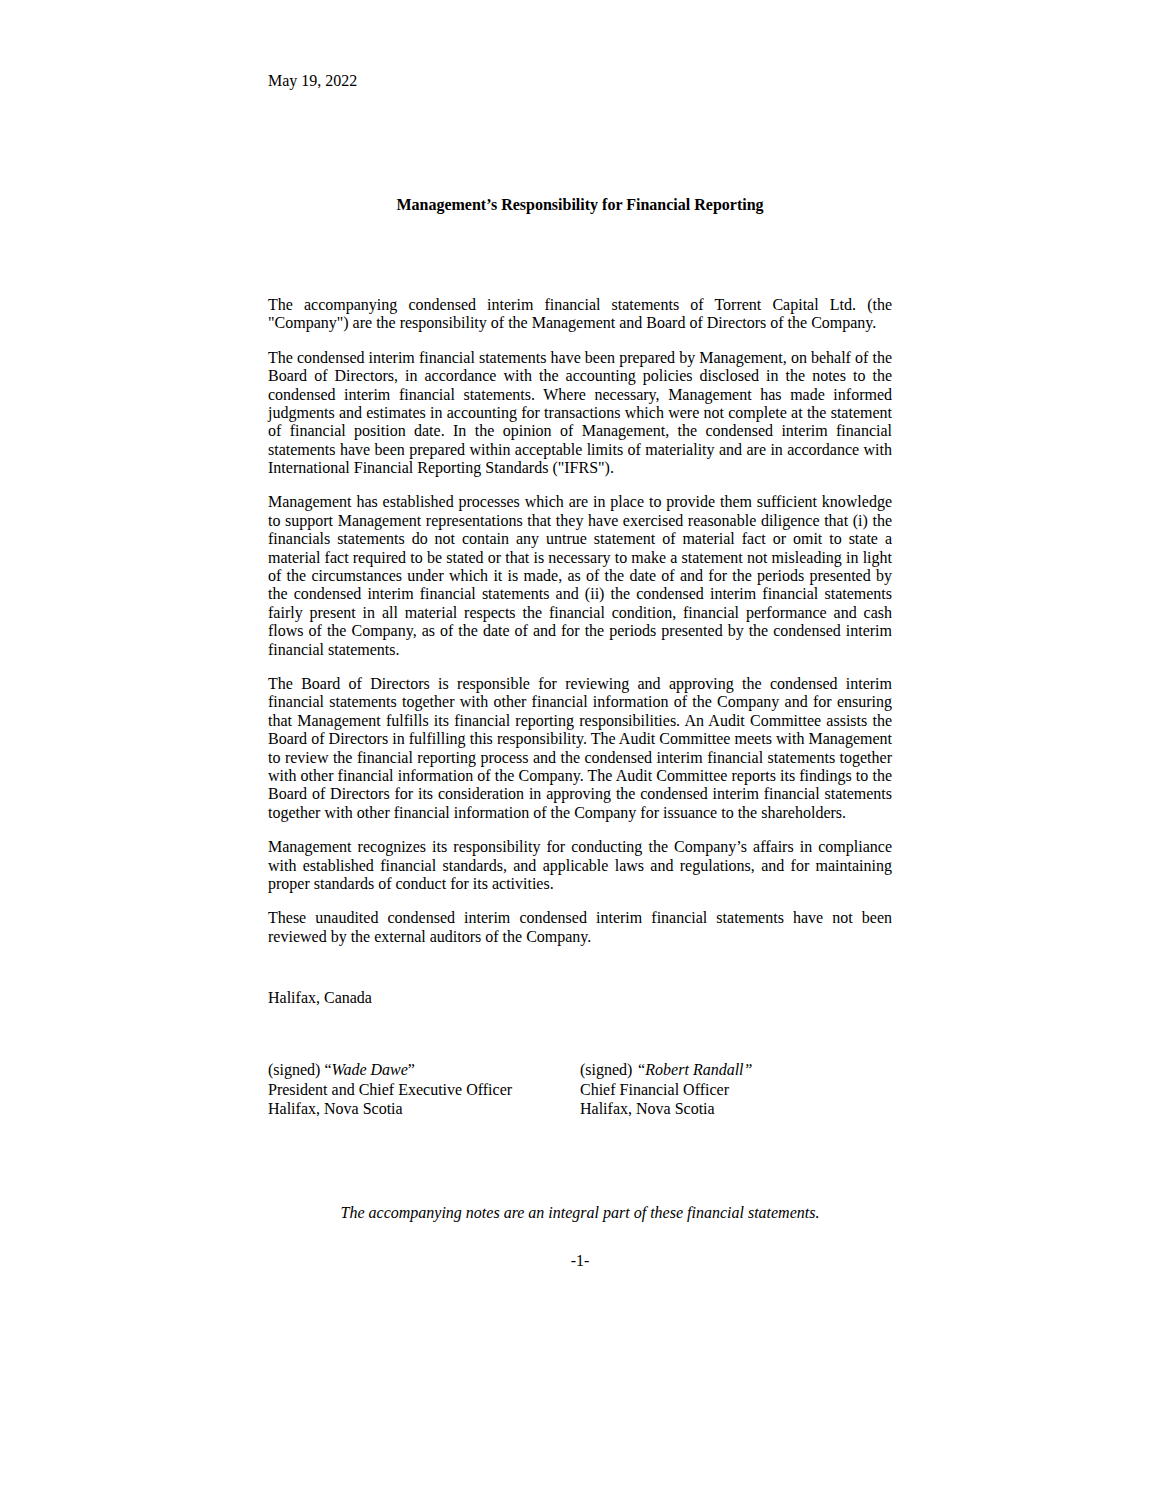May 19, 2022
Management’s Responsibility for Financial Reporting
The accompanying condensed interim financial statements of Torrent Capital Ltd. (the "Company") are the responsibility of the Management and Board of Directors of the Company.
The condensed interim financial statements have been prepared by Management, on behalf of the Board of Directors, in accordance with the accounting policies disclosed in the notes to the condensed interim financial statements. Where necessary, Management has made informed judgments and estimates in accounting for transactions which were not complete at the statement of financial position date. In the opinion of Management, the condensed interim financial statements have been prepared within acceptable limits of materiality and are in accordance with International Financial Reporting Standards ("IFRS").
Management has established processes which are in place to provide them sufficient knowledge to support Management representations that they have exercised reasonable diligence that (i) the financials statements do not contain any untrue statement of material fact or omit to state a material fact required to be stated or that is necessary to make a statement not misleading in light of the circumstances under which it is made, as of the date of and for the periods presented by the condensed interim financial statements and (ii) the condensed interim financial statements fairly present in all material respects the financial condition, financial performance and cash flows of the Company, as of the date of and for the periods presented by the condensed interim financial statements.
The Board of Directors is responsible for reviewing and approving the condensed interim financial statements together with other financial information of the Company and for ensuring that Management fulfills its financial reporting responsibilities. An Audit Committee assists the Board of Directors in fulfilling this responsibility. The Audit Committee meets with Management to review the financial reporting process and the condensed interim financial statements together with other financial information of the Company. The Audit Committee reports its findings to the Board of Directors for its consideration in approving the condensed interim financial statements together with other financial information of the Company for issuance to the shareholders.
Management recognizes its responsibility for conducting the Company’s affairs in compliance with established financial standards, and applicable laws and regulations, and for maintaining proper standards of conduct for its activities.
These unaudited condensed interim condensed interim financial statements have not been reviewed by the external auditors of the Company.
Halifax, Canada
| (signed) “ Wade Dawe ” President and Chief Executive Officer Halifax, Nova Scotia | (signed) “Robert Randall” Chief Financial Officer Halifax, Nova Scotia |
The accompanying notes are an integral part of these financial statements.
-1-